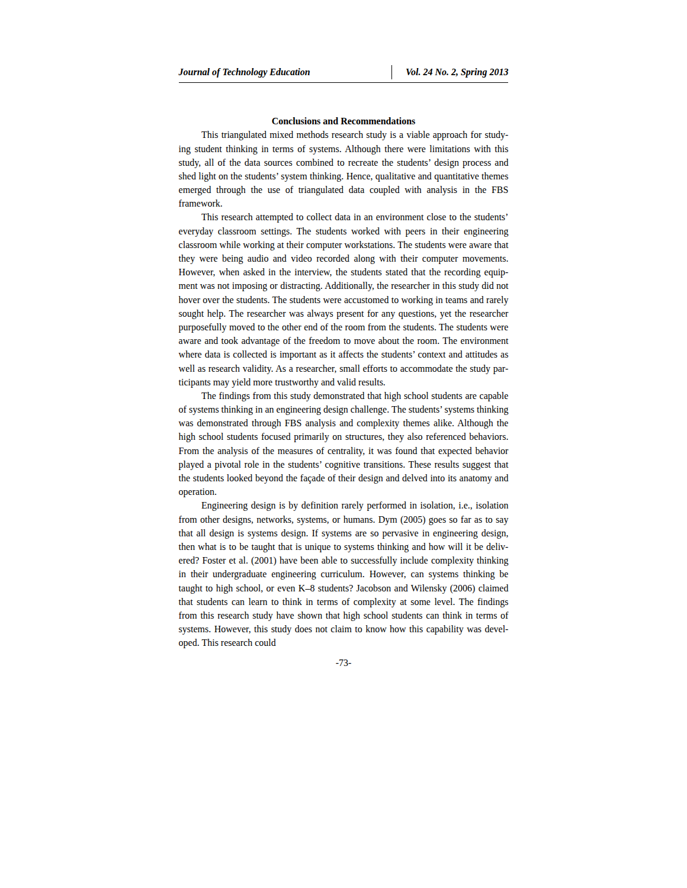Journal of Technology Education
Vol. 24 No. 2, Spring 2013
Conclusions and Recommendations
This triangulated mixed methods research study is a viable approach for studying student thinking in terms of systems. Although there were limitations with this study, all of the data sources combined to recreate the students’ design process and shed light on the students’ system thinking. Hence, qualitative and quantitative themes emerged through the use of triangulated data coupled with analysis in the FBS framework.
This research attempted to collect data in an environment close to the students’ everyday classroom settings. The students worked with peers in their engineering classroom while working at their computer workstations. The students were aware that they were being audio and video recorded along with their computer movements. However, when asked in the interview, the students stated that the recording equipment was not imposing or distracting. Additionally, the researcher in this study did not hover over the students. The students were accustomed to working in teams and rarely sought help. The researcher was always present for any questions, yet the researcher purposefully moved to the other end of the room from the students. The students were aware and took advantage of the freedom to move about the room. The environment where data is collected is important as it affects the students’ context and attitudes as well as research validity. As a researcher, small efforts to accommodate the study participants may yield more trustworthy and valid results.
The findings from this study demonstrated that high school students are capable of systems thinking in an engineering design challenge. The students’ systems thinking was demonstrated through FBS analysis and complexity themes alike. Although the high school students focused primarily on structures, they also referenced behaviors. From the analysis of the measures of centrality, it was found that expected behavior played a pivotal role in the students’ cognitive transitions. These results suggest that the students looked beyond the façade of their design and delved into its anatomy and operation.
Engineering design is by definition rarely performed in isolation, i.e., isolation from other designs, networks, systems, or humans. Dym (2005) goes so far as to say that all design is systems design. If systems are so pervasive in engineering design, then what is to be taught that is unique to systems thinking and how will it be delivered? Foster et al. (2001) have been able to successfully include complexity thinking in their undergraduate engineering curriculum. However, can systems thinking be taught to high school, or even K–8 students? Jacobson and Wilensky (2006) claimed that students can learn to think in terms of complexity at some level. The findings from this research study have shown that high school students can think in terms of systems. However, this study does not claim to know how this capability was developed. This research could
-73-